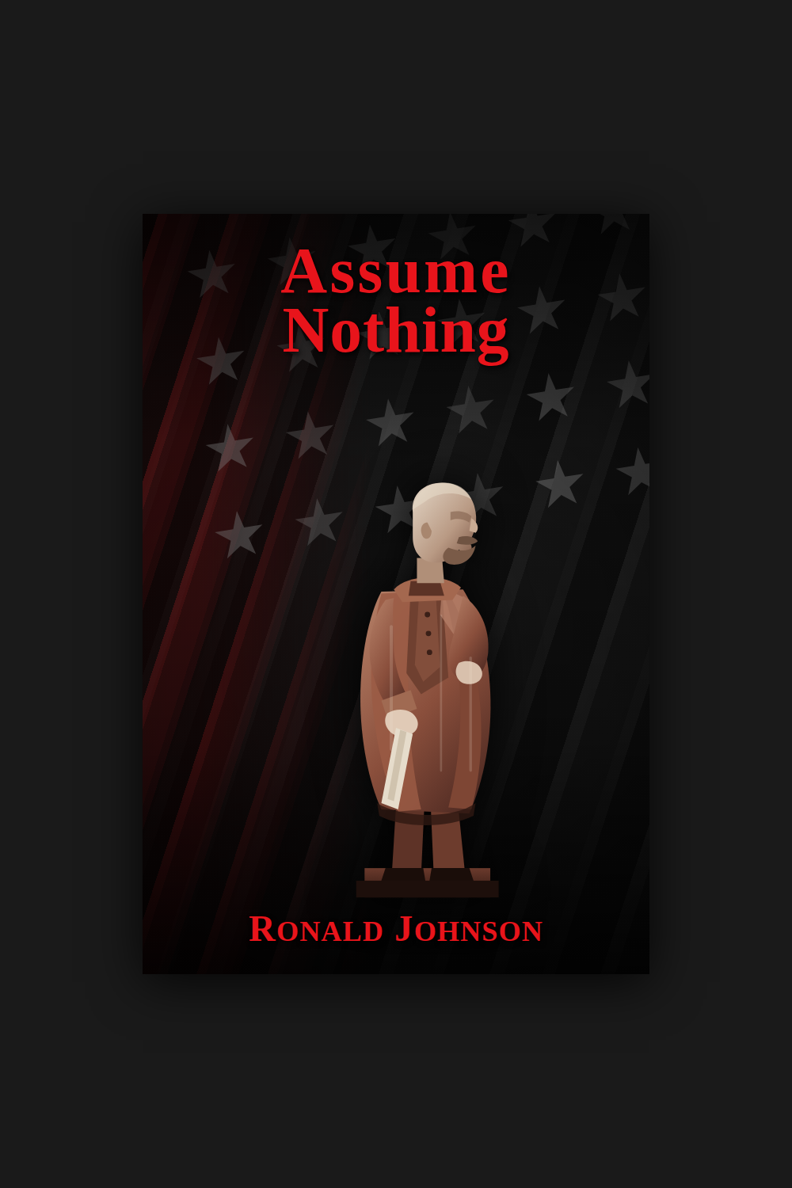Assume Nothing
RONALD JOHNSON